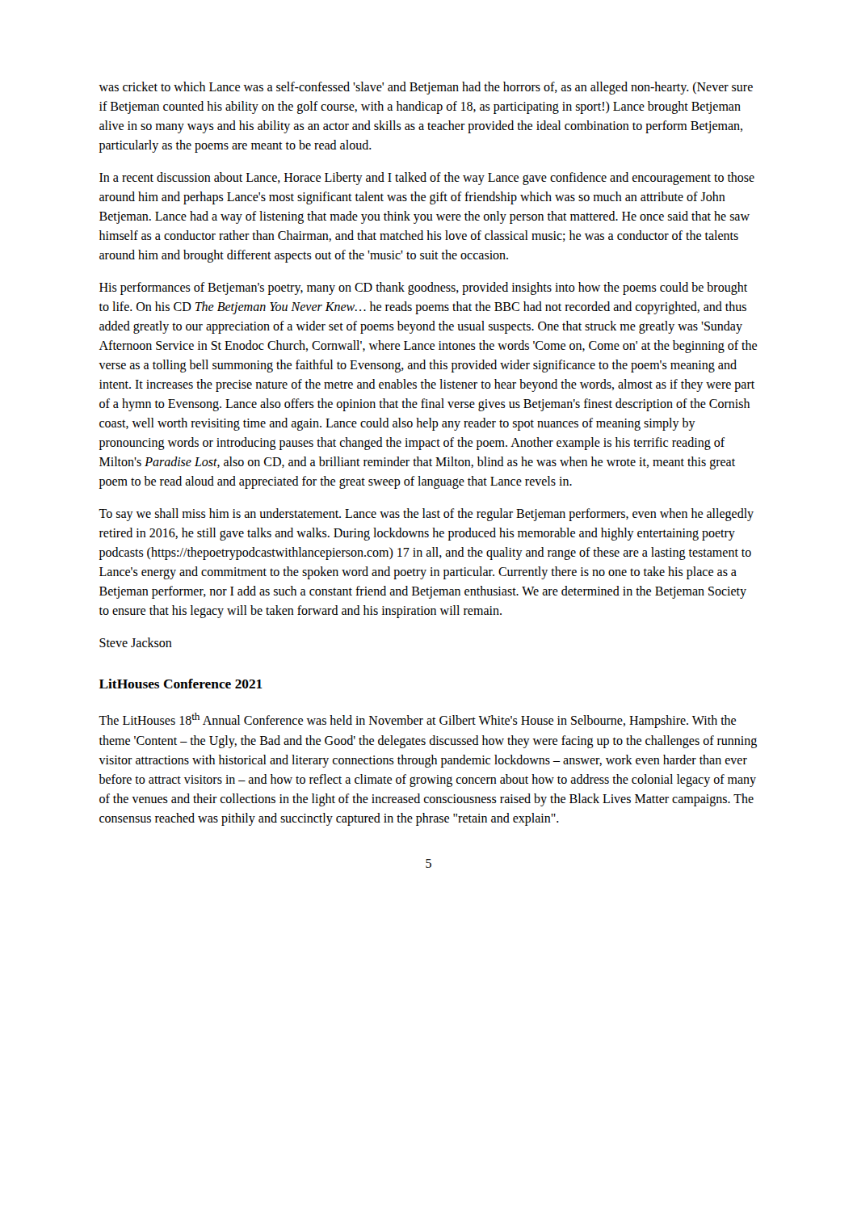was cricket to which Lance was a self-confessed 'slave' and Betjeman had the horrors of, as an alleged non-hearty. (Never sure if Betjeman counted his ability on the golf course, with a handicap of 18, as participating in sport!) Lance brought Betjeman alive in so many ways and his ability as an actor and skills as a teacher provided the ideal combination to perform Betjeman, particularly as the poems are meant to be read aloud.
In a recent discussion about Lance, Horace Liberty and I talked of the way Lance gave confidence and encouragement to those around him and perhaps Lance's most significant talent was the gift of friendship which was so much an attribute of John Betjeman. Lance had a way of listening that made you think you were the only person that mattered. He once said that he saw himself as a conductor rather than Chairman, and that matched his love of classical music; he was a conductor of the talents around him and brought different aspects out of the 'music' to suit the occasion.
His performances of Betjeman's poetry, many on CD thank goodness, provided insights into how the poems could be brought to life. On his CD The Betjeman You Never Knew… he reads poems that the BBC had not recorded and copyrighted, and thus added greatly to our appreciation of a wider set of poems beyond the usual suspects. One that struck me greatly was 'Sunday Afternoon Service in St Enodoc Church, Cornwall', where Lance intones the words 'Come on, Come on' at the beginning of the verse as a tolling bell summoning the faithful to Evensong, and this provided wider significance to the poem's meaning and intent. It increases the precise nature of the metre and enables the listener to hear beyond the words, almost as if they were part of a hymn to Evensong. Lance also offers the opinion that the final verse gives us Betjeman's finest description of the Cornish coast, well worth revisiting time and again. Lance could also help any reader to spot nuances of meaning simply by pronouncing words or introducing pauses that changed the impact of the poem. Another example is his terrific reading of Milton's Paradise Lost, also on CD, and a brilliant reminder that Milton, blind as he was when he wrote it, meant this great poem to be read aloud and appreciated for the great sweep of language that Lance revels in.
To say we shall miss him is an understatement. Lance was the last of the regular Betjeman performers, even when he allegedly retired in 2016, he still gave talks and walks. During lockdowns he produced his memorable and highly entertaining poetry podcasts (https://thepoetrypodcastwithlancepierson.com) 17 in all, and the quality and range of these are a lasting testament to Lance's energy and commitment to the spoken word and poetry in particular. Currently there is no one to take his place as a Betjeman performer, nor I add as such a constant friend and Betjeman enthusiast. We are determined in the Betjeman Society to ensure that his legacy will be taken forward and his inspiration will remain.
Steve Jackson
LitHouses Conference 2021
The LitHouses 18th Annual Conference was held in November at Gilbert White's House in Selbourne, Hampshire. With the theme 'Content – the Ugly, the Bad and the Good' the delegates discussed how they were facing up to the challenges of running visitor attractions with historical and literary connections through pandemic lockdowns – answer, work even harder than ever before to attract visitors in – and how to reflect a climate of growing concern about how to address the colonial legacy of many of the venues and their collections in the light of the increased consciousness raised by the Black Lives Matter campaigns. The consensus reached was pithily and succinctly captured in the phrase "retain and explain".
5